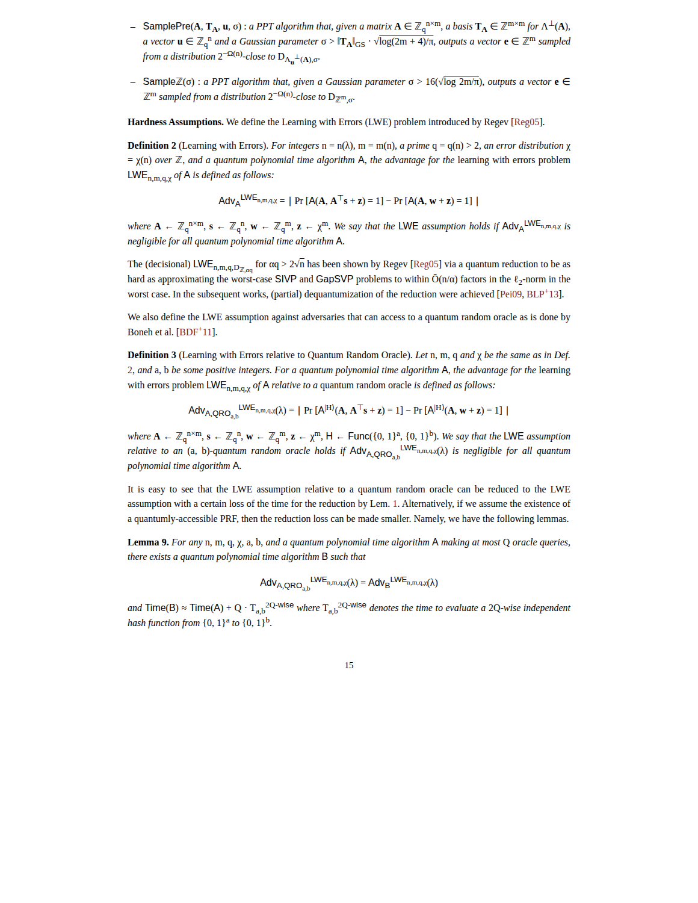SamplePre(A, TA, u, σ) : a PPT algorithm that, given a matrix A ∈ ℤqn×m, a basis TA ∈ ℤm×m for Λ⊥(A), a vector u ∈ ℤqn and a Gaussian parameter σ > ‖TA‖GS · √log(2m + 4)/π, outputs a vector e ∈ ℤm sampled from a distribution 2−Ω(n)-close to DΛu⊥(A),σ.
Sampleℤ(σ) : a PPT algorithm that, given a Gaussian parameter σ > 16(√log 2m/π), outputs a vector e ∈ ℤm sampled from a distribution 2−Ω(n)-close to Dℤm,σ.
Hardness Assumptions. We define the Learning with Errors (LWE) problem introduced by Regev [Reg05].
Definition 2 (Learning with Errors). For integers n = n(λ), m = m(n), a prime q = q(n) > 2, an error distribution χ = χ(n) over ℤ, and a quantum polynomial time algorithm A, the advantage for the learning with errors problem LWEn,m,q,χ of A is defined as follows:
AdvALWEn,m,q,χ = ∣ Pr [A(A, A⊤s + z) = 1] − Pr [A(A, w + z) = 1] ∣
where A ← ℤqn×m, s ← ℤqn, w ← ℤqm, z ← χm. We say that the LWE assumption holds if AdvALWEn,m,q,χ is negligible for all quantum polynomial time algorithm A.
The (decisional) LWEn,m,q,Dℤ,αq for αq > 2√n has been shown by Regev [Reg05] via a quantum reduction to be as hard as approximating the worst-case SIVP and GapSVP problems to within Õ(n/α) factors in the ℓ2-norm in the worst case. In the subsequent works, (partial) dequantumization of the reduction were achieved [Pei09, BLP+13].
We also define the LWE assumption against adversaries that can access to a quantum random oracle as is done by Boneh et al. [BDF+11].
Definition 3 (Learning with Errors relative to Quantum Random Oracle). Let n, m, q and χ be the same as in Def. 2, and a, b be some positive integers. For a quantum polynomial time algorithm A, the advantage for the learning with errors problem LWEn,m,q,χ of A relative to a quantum random oracle is defined as follows:
AdvA,QROa,bLWEn,m,q,χ(λ) = ∣ Pr [A|H⟩(A, A⊤s + z) = 1] − Pr [A|H⟩(A, w + z) = 1] ∣
where A ← ℤqn×m, s ← ℤqn, w ← ℤqm, z ← χm, H ← Func({0, 1}a, {0, 1}b). We say that the LWE assumption relative to an (a, b)-quantum random oracle holds if AdvA,QROa,bLWEn,m,q,χ(λ) is negligible for all quantum polynomial time algorithm A.
It is easy to see that the LWE assumption relative to a quantum random oracle can be reduced to the LWE assumption with a certain loss of the time for the reduction by Lem. 1. Alternatively, if we assume the existence of a quantumly-accessible PRF, then the reduction loss can be made smaller. Namely, we have the following lemmas.
Lemma 9. For any n, m, q, χ, a, b, and a quantum polynomial time algorithm A making at most Q oracle queries, there exists a quantum polynomial time algorithm B such that
AdvA,QROa,bLWEn,m,q,χ(λ) = AdvBLWEn,m,q,χ(λ)
and Time(B) ≈ Time(A) + Q · Ta,b2Q-wise where Ta,b2Q-wise denotes the time to evaluate a 2Q-wise independent hash function from {0, 1}a to {0, 1}b.
15